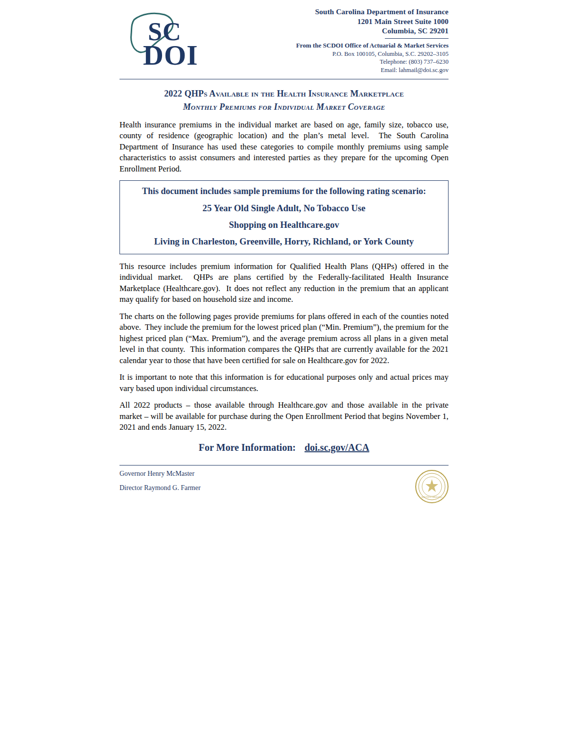SC DOI
South Carolina Department of Insurance
1201 Main Street Suite 1000
Columbia, SC 29201
From the SCDOI Office of Actuarial & Market Services
P.O. Box 100105, Columbia, S.C. 29202–3105
Telephone: (803) 737–6230
Email: lahmail@doi.sc.gov
2022 QHPs Available in the Health Insurance Marketplace
Monthly Premiums for Individual Market Coverage
Health insurance premiums in the individual market are based on age, family size, tobacco use, county of residence (geographic location) and the plan’s metal level. The South Carolina Department of Insurance has used these categories to compile monthly premiums using sample characteristics to assist consumers and interested parties as they prepare for the upcoming Open Enrollment Period.
This document includes sample premiums for the following rating scenario:
25 Year Old Single Adult, No Tobacco Use
Shopping on Healthcare.gov
Living in Charleston, Greenville, Horry, Richland, or York County
This resource includes premium information for Qualified Health Plans (QHPs) offered in the individual market. QHPs are plans certified by the Federally-facilitated Health Insurance Marketplace (Healthcare.gov). It does not reflect any reduction in the premium that an applicant may qualify for based on household size and income.
The charts on the following pages provide premiums for plans offered in each of the counties noted above. They include the premium for the lowest priced plan (“Min. Premium”), the premium for the highest priced plan (“Max. Premium”), and the average premium across all plans in a given metal level in that county. This information compares the QHPs that are currently available for the 2021 calendar year to those that have been certified for sale on Healthcare.gov for 2022.
It is important to note that this information is for educational purposes only and actual prices may vary based upon individual circumstances.
All 2022 products – those available through Healthcare.gov and those available in the private market – will be available for purchase during the Open Enrollment Period that begins November 1, 2021 and ends January 15, 2022.
For More Information: doi.sc.gov/ACA
Governor Henry McMaster
Director Raymond G. Farmer
SOUTH CAROLINA